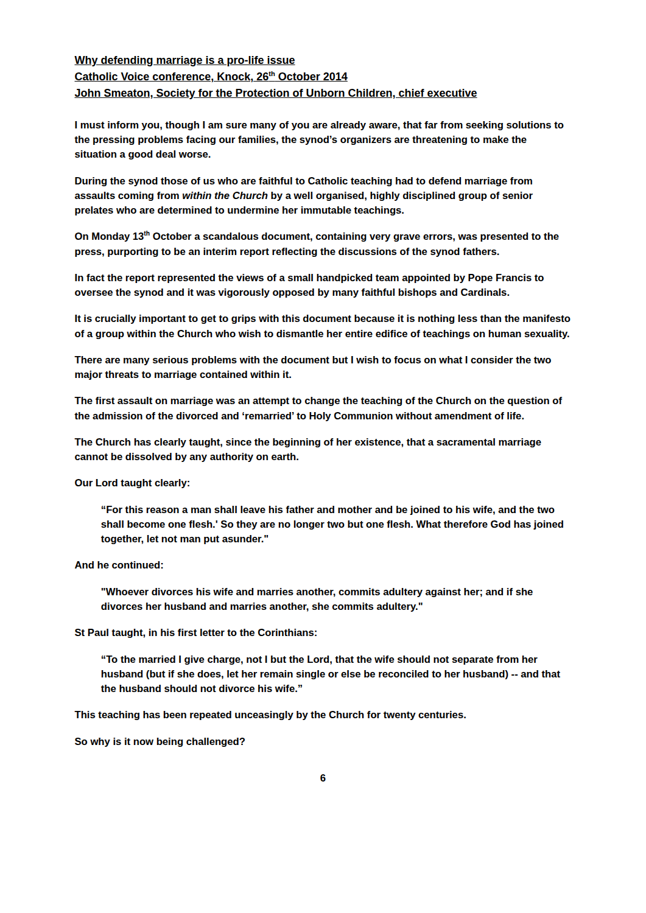Why defending marriage is a pro-life issue
Catholic Voice conference, Knock, 26th October 2014
John Smeaton, Society for the Protection of Unborn Children, chief executive
I must inform you, though I am sure many of you are already aware, that far from seeking solutions to the pressing problems facing our families, the synod’s organizers are threatening to make the situation a good deal worse.
During the synod those of us who are faithful to Catholic teaching had to defend marriage from assaults coming from within the Church by a well organised, highly disciplined group of senior prelates who are determined to undermine her immutable teachings.
On Monday 13th October a scandalous document, containing very grave errors, was presented to the press, purporting to be an interim report reflecting the discussions of the synod fathers.
In fact the report represented the views of a small handpicked team appointed by Pope Francis to oversee the synod and it was vigorously opposed by many faithful bishops and Cardinals.
It is crucially important to get to grips with this document because it is nothing less than the manifesto of a group within the Church who wish to dismantle her entire edifice of teachings on human sexuality.
There are many serious problems with the document but I wish to focus on what I consider the two major threats to marriage contained within it.
The first assault on marriage was an attempt to change the teaching of the Church on the question of the admission of the divorced and ‘remarried’ to Holy Communion without amendment of life.
The Church has clearly taught, since the beginning of her existence, that a sacramental marriage cannot be dissolved by any authority on earth.
Our Lord taught clearly:
“For this reason a man shall leave his father and mother and be joined to his wife, and the two shall become one flesh.' So they are no longer two but one flesh. What therefore God has joined together, let not man put asunder."
And he continued:
"Whoever divorces his wife and marries another, commits adultery against her; and if she divorces her husband and marries another, she commits adultery."
St Paul taught, in his first letter to the Corinthians:
“To the married I give charge, not I but the Lord, that the wife should not separate from her husband (but if she does, let her remain single or else be reconciled to her husband) -- and that the husband should not divorce his wife.”
This teaching has been repeated unceasingly by the Church for twenty centuries.
So why is it now being challenged?
6